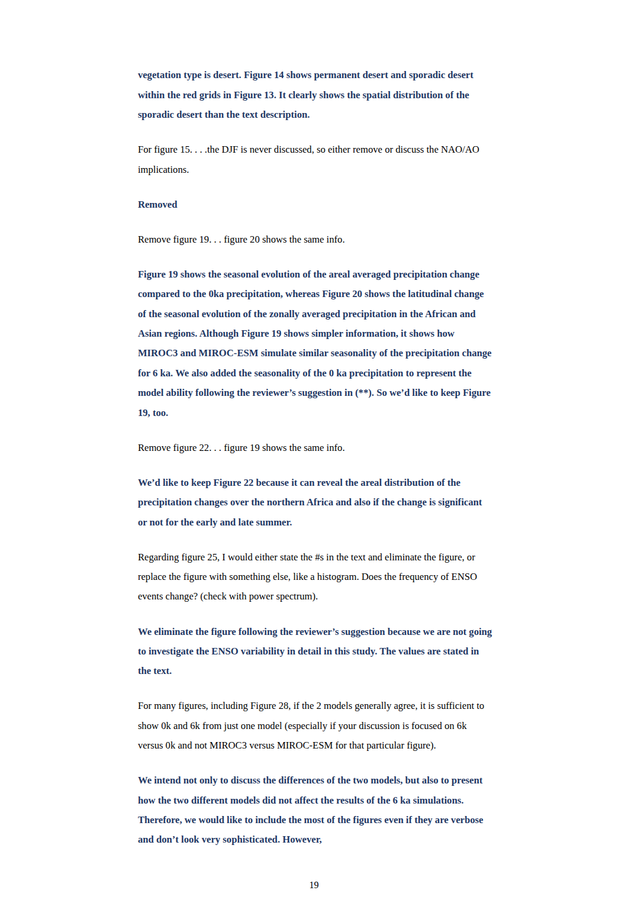vegetation type is desert. Figure 14 shows permanent desert and sporadic desert within the red grids in Figure 13. It clearly shows the spatial distribution of the sporadic desert than the text description.
For figure 15. . . .the DJF is never discussed, so either remove or discuss the NAO/AO implications.
Removed
Remove figure 19. . . figure 20 shows the same info.
Figure 19 shows the seasonal evolution of the areal averaged precipitation change compared to the 0ka precipitation, whereas Figure 20 shows the latitudinal change of the seasonal evolution of the zonally averaged precipitation in the African and Asian regions. Although Figure 19 shows simpler information, it shows how MIROC3 and MIROC-ESM simulate similar seasonality of the precipitation change for 6 ka. We also added the seasonality of the 0 ka precipitation to represent the model ability following the reviewer’s suggestion in (**). So we’d like to keep Figure 19, too.
Remove figure 22. . . figure 19 shows the same info.
We’d like to keep Figure 22 because it can reveal the areal distribution of the precipitation changes over the northern Africa and also if the change is significant or not for the early and late summer.
Regarding figure 25, I would either state the #s in the text and eliminate the figure, or replace the figure with something else, like a histogram. Does the frequency of ENSO events change? (check with power spectrum).
We eliminate the figure following the reviewer’s suggestion because we are not going to investigate the ENSO variability in detail in this study. The values are stated in the text.
For many figures, including Figure 28, if the 2 models generally agree, it is sufficient to show 0k and 6k from just one model (especially if your discussion is focused on 6k versus 0k and not MIROC3 versus MIROC-ESM for that particular figure).
We intend not only to discuss the differences of the two models, but also to present how the two different models did not affect the results of the 6 ka simulations. Therefore, we would like to include the most of the figures even if they are verbose and don’t look very sophisticated. However,
19